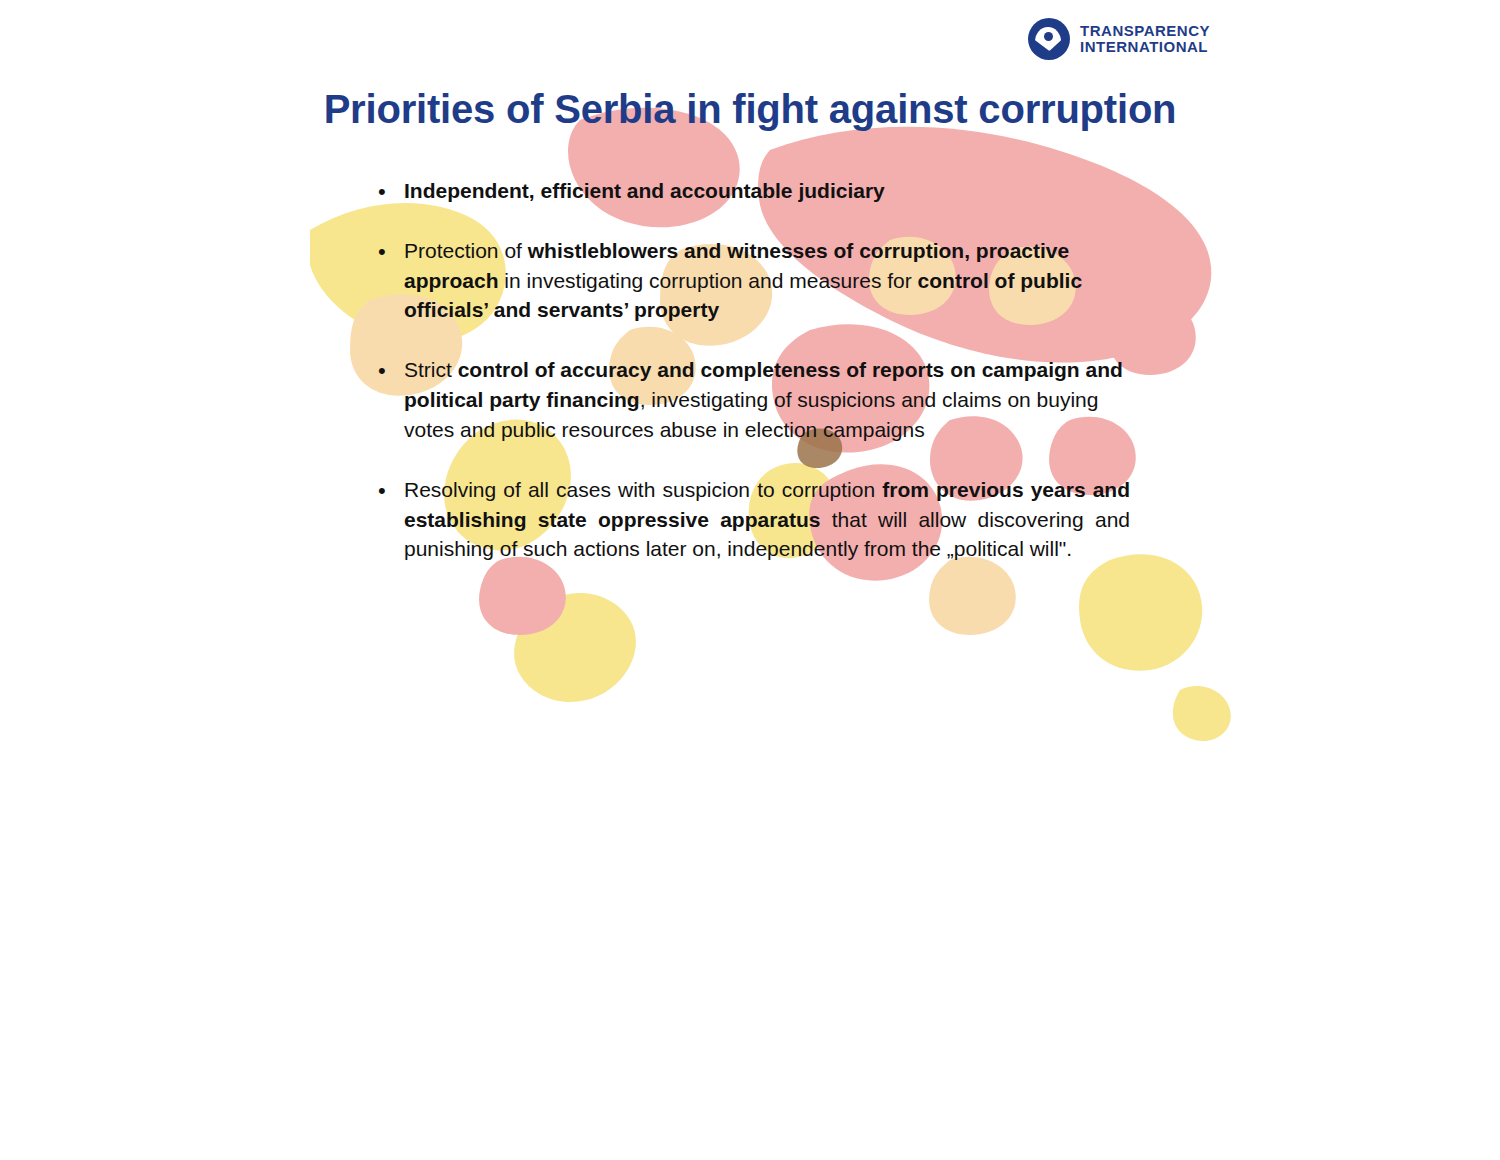TRANSPARENCY INTERNATIONAL
Priorities of Serbia in fight against corruption
Independent, efficient and accountable judiciary
Protection of whistleblowers and witnesses of corruption, proactive approach in investigating corruption and measures for control of public officials’ and servants’ property
Strict control of accuracy and completeness of reports on campaign and political party financing, investigating of suspicions and claims on buying votes and public resources abuse in election campaigns
Resolving of all cases with suspicion to corruption from previous years and establishing state oppressive apparatus that will allow discovering and punishing of such actions later on, independently from the „political will".